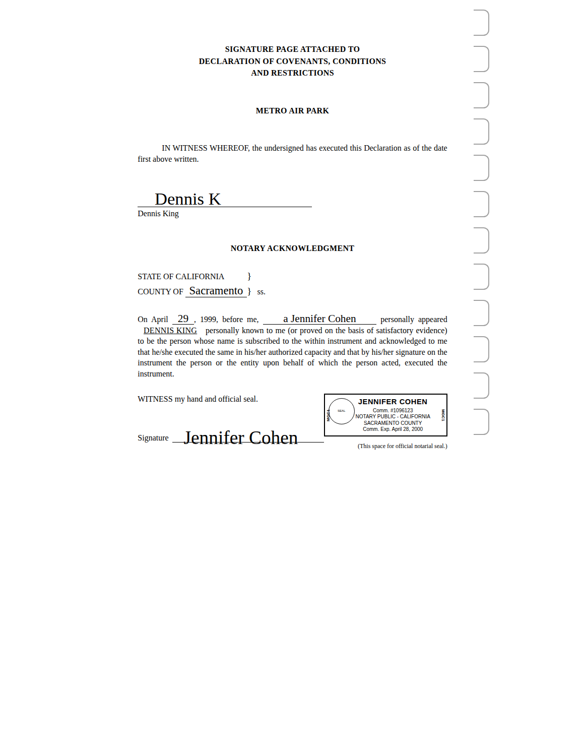Signature Page Attached to
Declaration of Covenants, Conditions
and Restrictions
Metro Air Park
IN WITNESS WHEREOF, the undersigned has executed this Declaration as of the date first above written.
Dennis K
Dennis King
Notary Acknowledgment
| STATE OF CALIFORNIA | } |
| COUNTY OF Sacramento | } ss. |
On April 29, 1999, before me, a Jennifer Cohen personally appeared DENNIS KING personally known to me (or proved on the basis of satisfactory evidence) to be the person whose name is subscribed to the within instrument and acknowledged to me that he/she executed the same in his/her authorized capacity and that by his/her signature on the instrument the person or the entity upon behalf of which the person acted, executed the instrument.
WITNESS my hand and official seal.
Signature Jennifer Cohen
SEAL
MGC1
MGC1
JENNIFER COHEN
Comm. #1096123
NOTARY PUBLIC - CALIFORNIA
SACRAMENTO COUNTY
Comm. Exp. April 28, 2000
(This space for official notarial seal.)